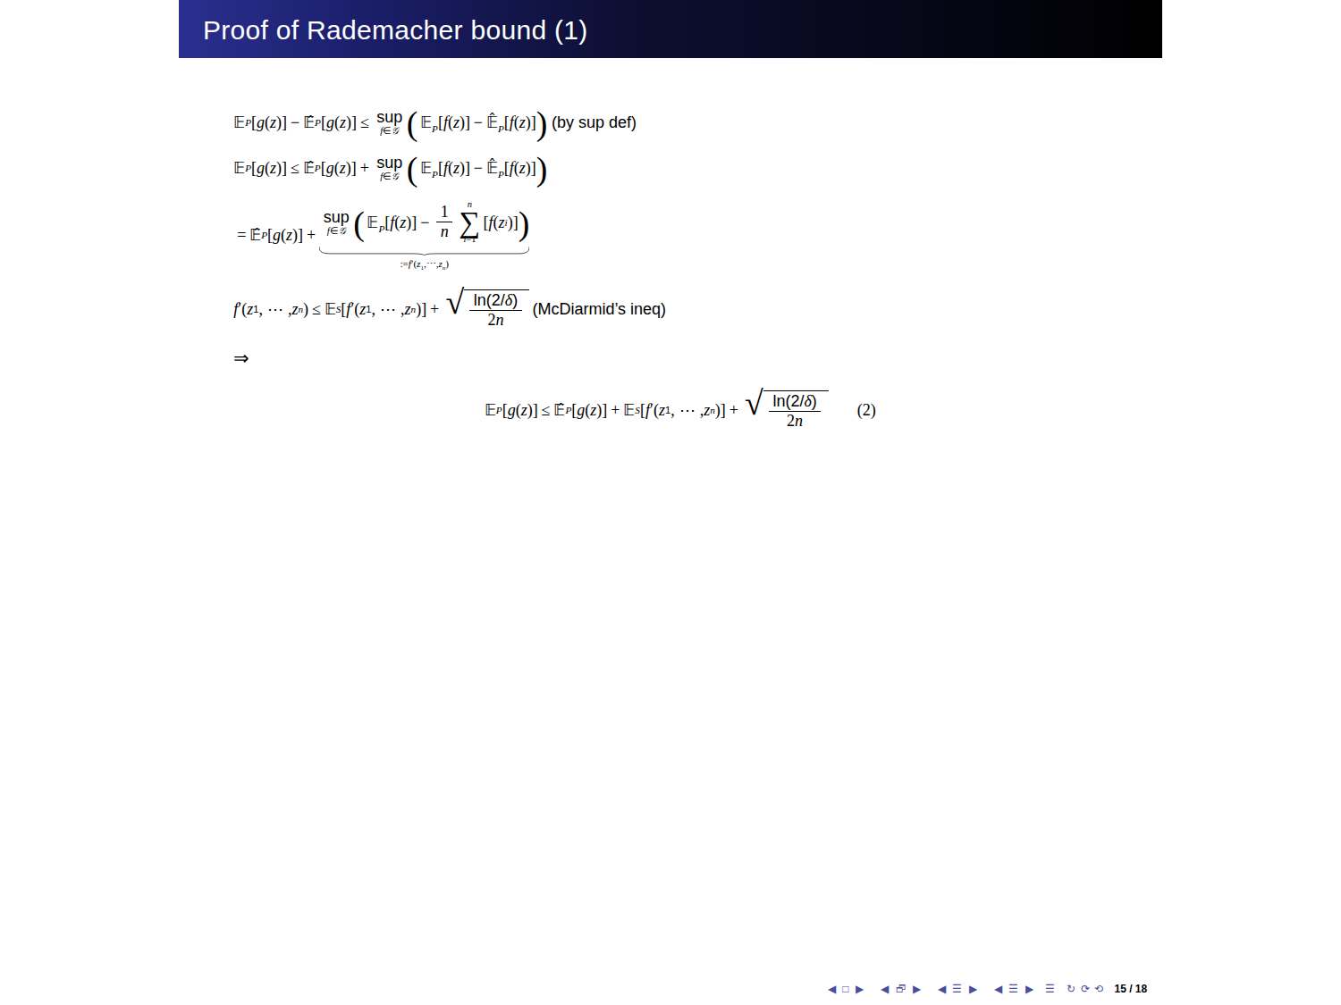Proof of Rademacher bound (1)
𝔼P[g(z)] − 𝔼̂P[g(z)] ≤ sup f∈𝒢 ( 𝔼P[f(z)] − 𝔼̂P[f(z)] ) (by sup def)
𝔼P[g(z)] ≤ 𝔼̂P[g(z)] + sup f∈𝒢 ( 𝔼P[f(z)] − 𝔼̂P[f(z)] )
= 𝔼̂P[g(z)] + sup f∈𝒢 ( 𝔼P[f(z)] − 1 n n ∑ i=1 [f(zi)] ) :=f′(z1,⋯,zn)
f′(z1, ⋯ , zn) ≤ 𝔼S[f′(z1, ⋯ , zn)] + √ ln(2/δ) 2 n (McDiarmid’s ineq)
⇒
𝔼P[g(z)] ≤ 𝔼̂P[g(z)] + 𝔼S[f′(z1, ⋯ , zn)] + √ ln(2/δ) 2 n (2)
◀ □ ▶ ◀ 🗗 ▶ ◀ ☰ ▶ ◀ ☰ ▶ ☰ ↻ ⟳ ⟲ 15 / 18